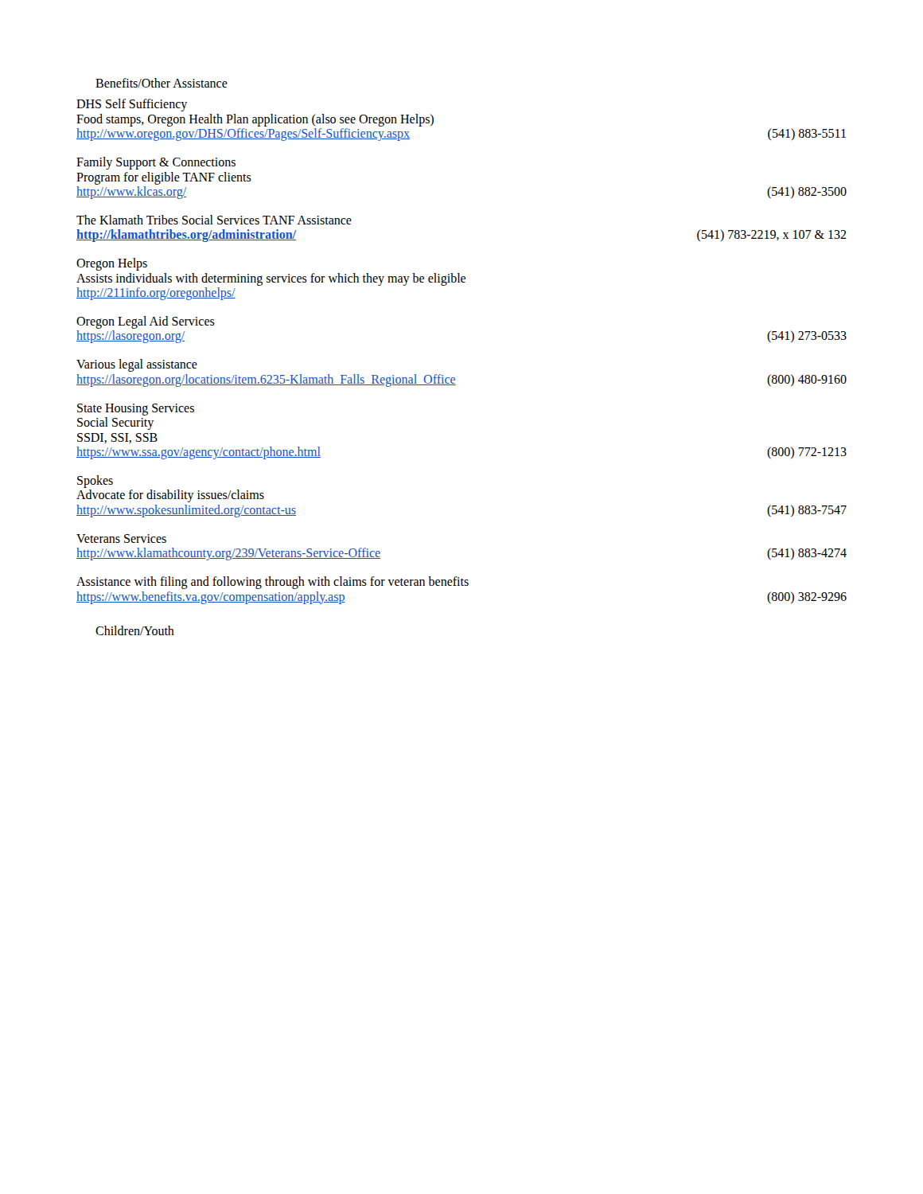Benefits/Other Assistance
| DHS Self Sufficiency Food stamps, Oregon Health Plan application (also see Oregon Helps) http://www.oregon.gov/DHS/Offices/Pages/Self-Sufficiency.aspx | (541) 883-5511 |
| Family Support & Connections Program for eligible TANF clients http://www.klcas.org/ | (541) 882-3500 |
| The Klamath Tribes Social Services TANF Assistance http://klamathtribes.org/administration/ | (541) 783-2219, x 107 & 132 |
| Oregon Helps Assists individuals with determining services for which they may be eligible http://211info.org/oregonhelps/ | |
| Oregon Legal Aid Services https://lasoregon.org/ | (541) 273-0533 |
| Various legal assistance https://lasoregon.org/locations/item.6235-Klamath_Falls_Regional_Office | (800) 480-9160 |
| State Housing Services Social Security SSDI, SSI, SSB https://www.ssa.gov/agency/contact/phone.html | (800) 772-1213 |
| Spokes Advocate for disability issues/claims http://www.spokesunlimited.org/contact-us | (541) 883-7547 |
| Veterans Services http://www.klamathcounty.org/239/Veterans-Service-Office | (541) 883-4274 |
| Assistance with filing and following through with claims for veteran benefits https://www.benefits.va.gov/compensation/apply.asp | (800) 382-9296 |
Children/Youth